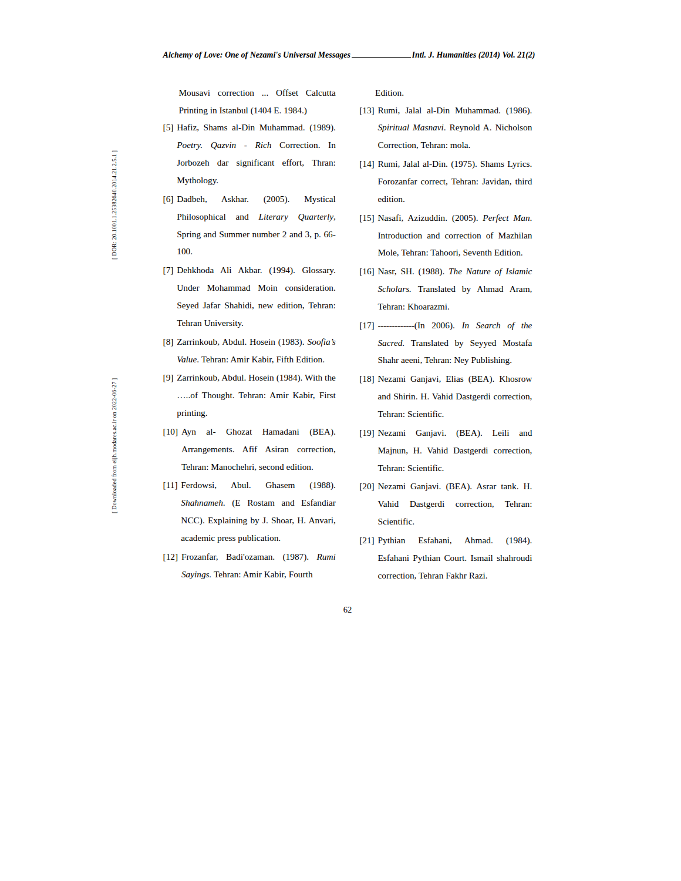[ DOR: 20.1001.1.25382640.2014.21.2.5.1 ]
[ Downloaded from eijh.modares.ac.ir on 2022-06-27 ]
Alchemy of Love: One of Nezami's Universal Messages Intl. J. Humanities (2014) Vol. 21(2)
Mousavi correction ... Offset Calcutta Printing in Istanbul (1404 E. 1984.)
[5] Hafiz, Shams al-Din Muhammad. (1989). Poetry. Qazvin - Rich Correction. In Jorbozeh dar significant effort, Thran: Mythology.
[6] Dadbeh, Askhar. (2005). Mystical Philosophical and Literary Quarterly, Spring and Summer number 2 and 3, p. 66-100.
[7] Dehkhoda Ali Akbar. (1994). Glossary. Under Mohammad Moin consideration. Seyed Jafar Shahidi, new edition, Tehran: Tehran University.
[8] Zarrinkoub, Abdul. Hosein (1983). Soofia’s Value. Tehran: Amir Kabir, Fifth Edition.
[9] Zarrinkoub, Abdul. Hosein (1984). With the …..of Thought. Tehran: Amir Kabir, First printing.
[10] Ayn al- Ghozat Hamadani (BEA). Arrangements. Afif Asiran correction, Tehran: Manochehri, second edition.
[11] Ferdowsi, Abul. Ghasem (1988). Shahnameh. (E Rostam and Esfandiar NCC). Explaining by J. Shoar, H. Anvari, academic press publication.
[12] Frozanfar, Badi'ozaman. (1987). Rumi Sayings. Tehran: Amir Kabir, Fourth
Edition.
[13] Rumi, Jalal al-Din Muhammad. (1986). Spiritual Masnavi. Reynold A. Nicholson Correction, Tehran: mola.
[14] Rumi, Jalal al-Din. (1975). Shams Lyrics. Forozanfar correct, Tehran: Javidan, third edition.
[15] Nasafi, Azizuddin. (2005). Perfect Man. Introduction and correction of Mazhilan Mole, Tehran: Tahoori, Seventh Edition.
[16] Nasr, SH. (1988). The Nature of Islamic Scholars. Translated by Ahmad Aram, Tehran: Khoarazmi.
[17] -------------(In 2006). In Search of the Sacred. Translated by Seyyed Mostafa Shahr aeeni, Tehran: Ney Publishing.
[18] Nezami Ganjavi, Elias (BEA). Khosrow and Shirin. H. Vahid Dastgerdi correction, Tehran: Scientific.
[19] Nezami Ganjavi. (BEA). Leili and Majnun, H. Vahid Dastgerdi correction, Tehran: Scientific.
[20] Nezami Ganjavi. (BEA). Asrar tank. H. Vahid Dastgerdi correction, Tehran: Scientific.
[21] Pythian Esfahani, Ahmad. (1984). Esfahani Pythian Court. Ismail shahroudi correction, Tehran Fakhr Razi.
62